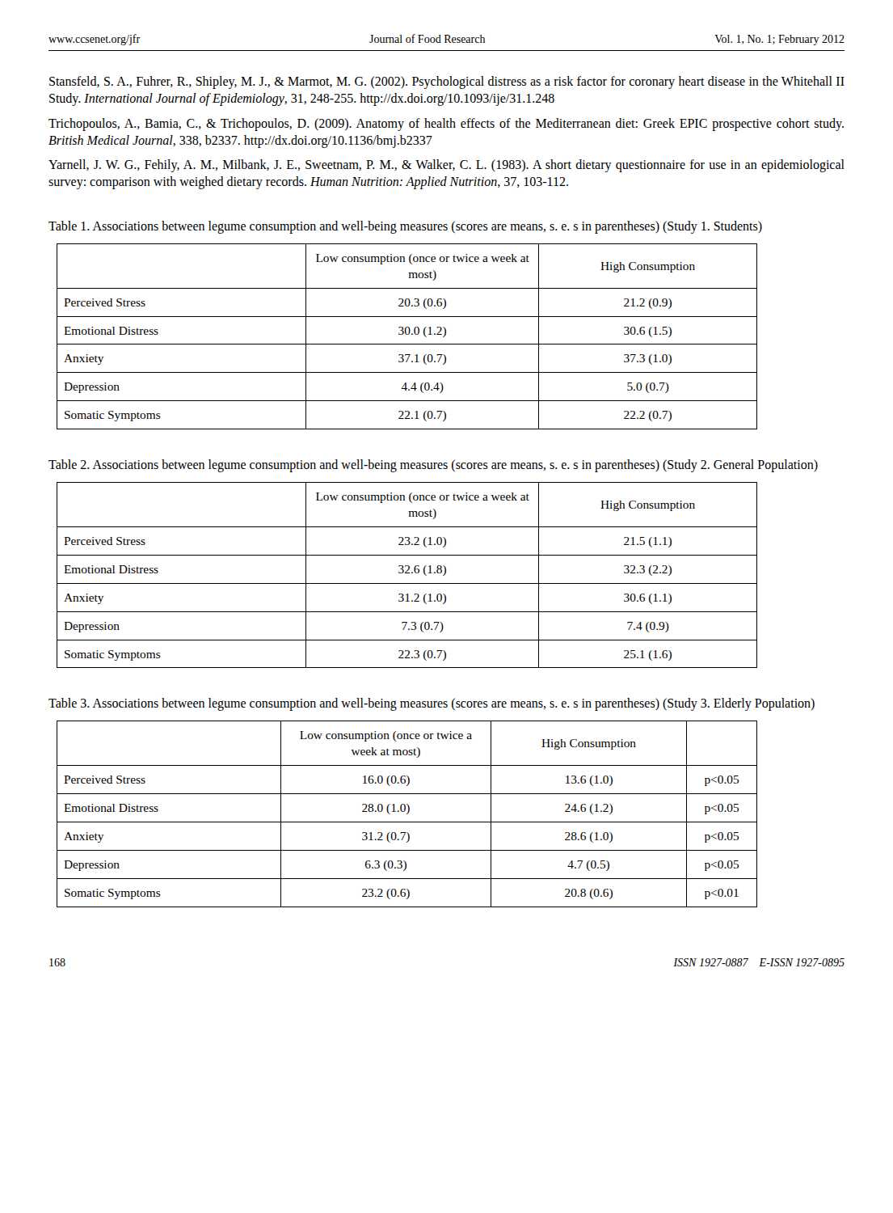www.ccsenet.org/jfr
Journal of Food Research
Vol. 1, No. 1; February 2012
Stansfeld, S. A., Fuhrer, R., Shipley, M. J., & Marmot, M. G. (2002). Psychological distress as a risk factor for coronary heart disease in the Whitehall II Study. International Journal of Epidemiology, 31, 248-255. http://dx.doi.org/10.1093/ije/31.1.248
Trichopoulos, A., Bamia, C., & Trichopoulos, D. (2009). Anatomy of health effects of the Mediterranean diet: Greek EPIC prospective cohort study. British Medical Journal, 338, b2337. http://dx.doi.org/10.1136/bmj.b2337
Yarnell, J. W. G., Fehily, A. M., Milbank, J. E., Sweetnam, P. M., & Walker, C. L. (1983). A short dietary questionnaire for use in an epidemiological survey: comparison with weighed dietary records. Human Nutrition: Applied Nutrition, 37, 103-112.
Table 1. Associations between legume consumption and well-being measures (scores are means, s. e. s in parentheses) (Study 1. Students)
| | Low consumption (once or twice a week at most) | High Consumption |
| Perceived Stress | 20.3 (0.6) | 21.2 (0.9) |
| Emotional Distress | 30.0 (1.2) | 30.6 (1.5) |
| Anxiety | 37.1 (0.7) | 37.3 (1.0) |
| Depression | 4.4 (0.4) | 5.0 (0.7) |
| Somatic Symptoms | 22.1 (0.7) | 22.2 (0.7) |
Table 2. Associations between legume consumption and well-being measures (scores are means, s. e. s in parentheses) (Study 2. General Population)
| | Low consumption (once or twice a week at most) | High Consumption |
| Perceived Stress | 23.2 (1.0) | 21.5 (1.1) |
| Emotional Distress | 32.6 (1.8) | 32.3 (2.2) |
| Anxiety | 31.2 (1.0) | 30.6 (1.1) |
| Depression | 7.3 (0.7) | 7.4 (0.9) |
| Somatic Symptoms | 22.3 (0.7) | 25.1 (1.6) |
Table 3. Associations between legume consumption and well-being measures (scores are means, s. e. s in parentheses) (Study 3. Elderly Population)
| | Low consumption (once or twice a week at most) | High Consumption | |
| Perceived Stress | 16.0 (0.6) | 13.6 (1.0) | p<0.05 |
| Emotional Distress | 28.0 (1.0) | 24.6 (1.2) | p<0.05 |
| Anxiety | 31.2 (0.7) | 28.6 (1.0) | p<0.05 |
| Depression | 6.3 (0.3) | 4.7 (0.5) | p<0.05 |
| Somatic Symptoms | 23.2 (0.6) | 20.8 (0.6) | p<0.01 |
168
ISSN 1927-0887 E-ISSN 1927-0895